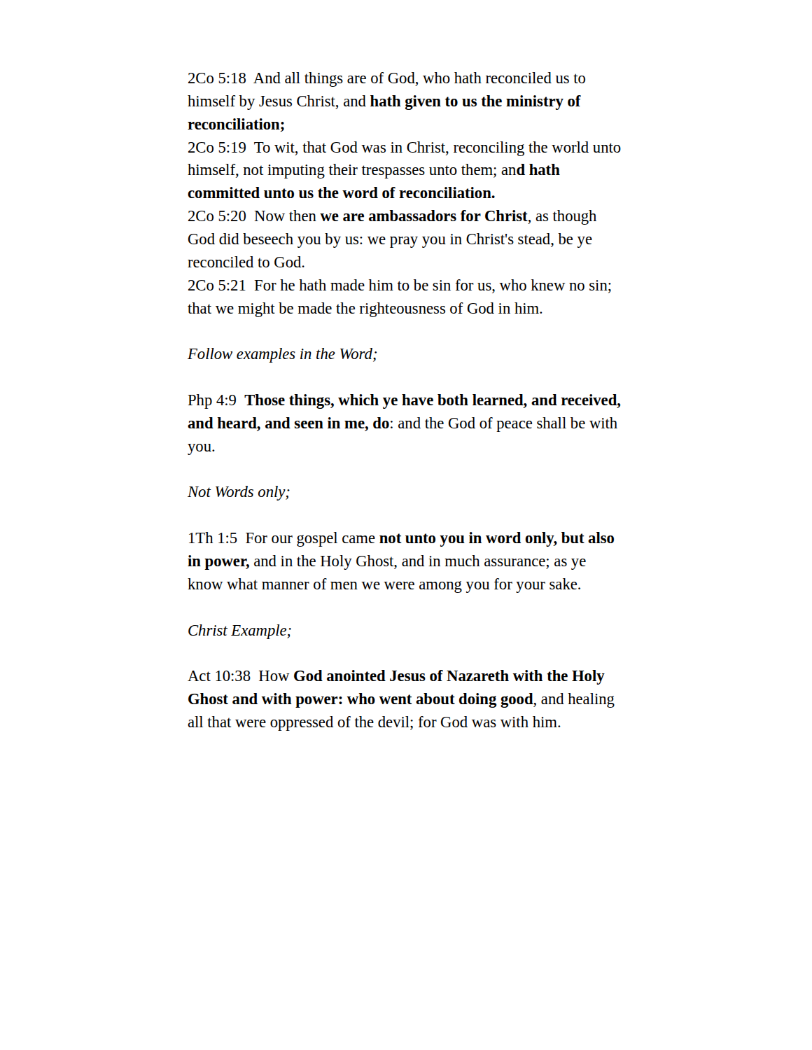2Co 5:18 And all things are of God, who hath reconciled us to himself by Jesus Christ, and hath given to us the ministry of reconciliation;
2Co 5:19 To wit, that God was in Christ, reconciling the world unto himself, not imputing their trespasses unto them; and hath committed unto us the word of reconciliation.
2Co 5:20 Now then we are ambassadors for Christ, as though God did beseech you by us: we pray you in Christ's stead, be ye reconciled to God.
2Co 5:21 For he hath made him to be sin for us, who knew no sin; that we might be made the righteousness of God in him.
Follow examples in the Word;
Php 4:9 Those things, which ye have both learned, and received, and heard, and seen in me, do: and the God of peace shall be with you.
Not Words only;
1Th 1:5 For our gospel came not unto you in word only, but also in power, and in the Holy Ghost, and in much assurance; as ye know what manner of men we were among you for your sake.
Christ Example;
Act 10:38 How God anointed Jesus of Nazareth with the Holy Ghost and with power: who went about doing good, and healing all that were oppressed of the devil; for God was with him.